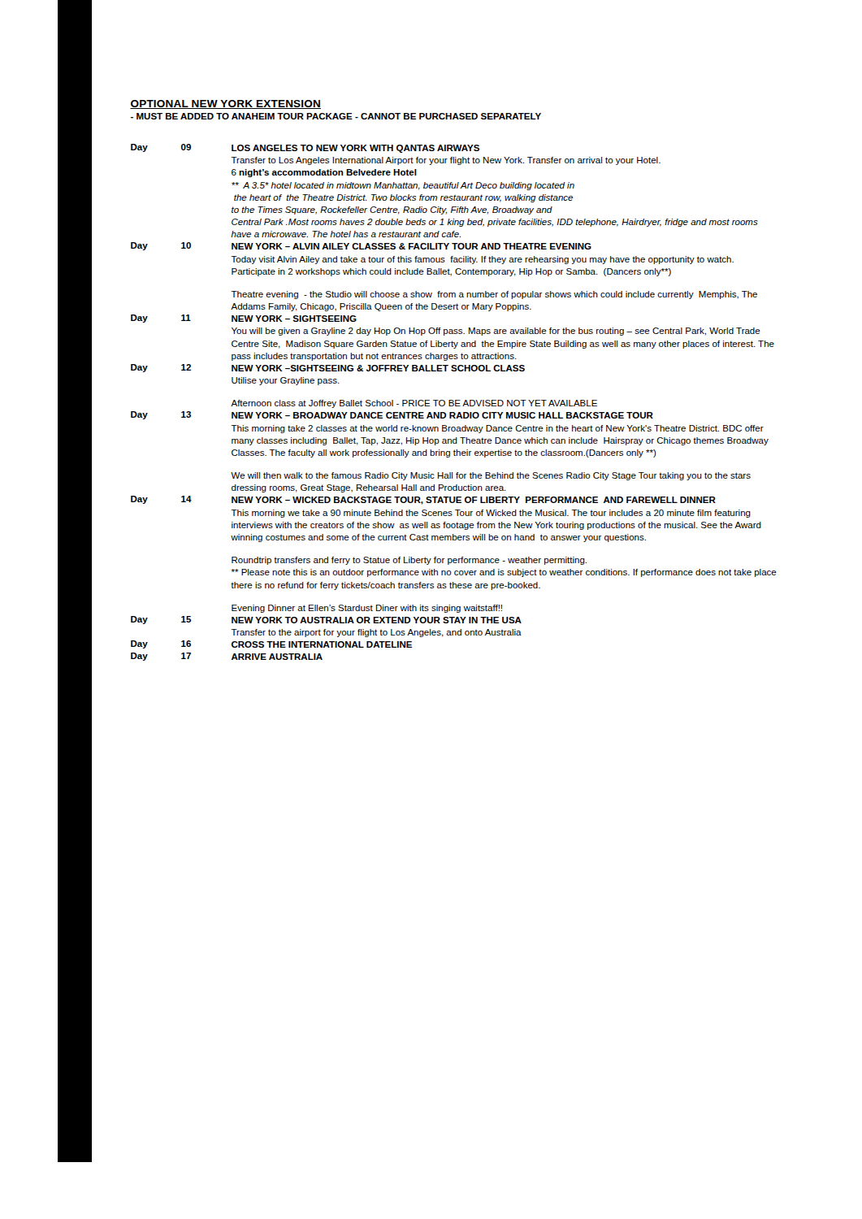OPTIONAL NEW YORK EXTENSION
- MUST BE ADDED TO ANAHEIM TOUR PACKAGE - CANNOT BE PURCHASED SEPARATELY
| Day | 09 | LOS ANGELES TO NEW YORK WITH QANTAS AIRWAYS Transfer to Los Angeles International Airport for your flight to New York. Transfer on arrival to your Hotel. 6 night’s accommodation Belvedere Hotel ** A 3.5* hotel located in midtown Manhattan, beautiful Art Deco building located in the heart of the Theatre District. Two blocks from restaurant row, walking distance to the Times Square, Rockefeller Centre, Radio City, Fifth Ave, Broadway and Central Park .Most rooms haves 2 double beds or 1 king bed, private facilities, IDD telephone, Hairdryer, fridge and most rooms have a microwave. The hotel has a restaurant and cafe. |
| Day | 10 | NEW YORK – ALVIN AILEY CLASSES & FACILITY TOUR AND THEATRE EVENING Today visit Alvin Ailey and take a tour of this famous facility. If they are rehearsing you may have the opportunity to watch. Participate in 2 workshops which could include Ballet, Contemporary, Hip Hop or Samba. (Dancers only**) Theatre evening - the Studio will choose a show from a number of popular shows which could include currently Memphis, The Addams Family, Chicago, Priscilla Queen of the Desert or Mary Poppins. |
| Day | 11 | NEW YORK – SIGHTSEEING You will be given a Grayline 2 day Hop On Hop Off pass. Maps are available for the bus routing – see Central Park, World Trade Centre Site, Madison Square Garden Statue of Liberty and the Empire State Building as well as many other places of interest. The pass includes transportation but not entrances charges to attractions. |
| Day | 12 | NEW YORK –SIGHTSEEING & JOFFREY BALLET SCHOOL CLASS Utilise your Grayline pass. Afternoon class at Joffrey Ballet School - PRICE TO BE ADVISED NOT YET AVAILABLE |
| Day | 13 | NEW YORK – BROADWAY DANCE CENTRE AND RADIO CITY MUSIC HALL BACKSTAGE TOUR This morning take 2 classes at the world re-known Broadway Dance Centre in the heart of New York's Theatre District. BDC offer many classes including Ballet, Tap, Jazz, Hip Hop and Theatre Dance which can include Hairspray or Chicago themes Broadway Classes. The faculty all work professionally and bring their expertise to the classroom.(Dancers only **) We will then walk to the famous Radio City Music Hall for the Behind the Scenes Radio City Stage Tour taking you to the stars dressing rooms, Great Stage, Rehearsal Hall and Production area. |
| Day | 14 | NEW YORK – WICKED BACKSTAGE TOUR, STATUE OF LIBERTY PERFORMANCE AND FAREWELL DINNER This morning we take a 90 minute Behind the Scenes Tour of Wicked the Musical. The tour includes a 20 minute film featuring interviews with the creators of the show as well as footage from the New York touring productions of the musical. See the Award winning costumes and some of the current Cast members will be on hand to answer your questions. Roundtrip transfers and ferry to Statue of Liberty for performance - weather permitting. ** Please note this is an outdoor performance with no cover and is subject to weather conditions. If performance does not take place there is no refund for ferry tickets/coach transfers as these are pre-booked. Evening Dinner at Ellen’s Stardust Diner with its singing waitstaff!! |
| Day | 15 | NEW YORK TO AUSTRALIA OR EXTEND YOUR STAY IN THE USA Transfer to the airport for your flight to Los Angeles, and onto Australia |
| Day | 16 | CROSS THE INTERNATIONAL DATELINE |
| Day | 17 | ARRIVE AUSTRALIA |